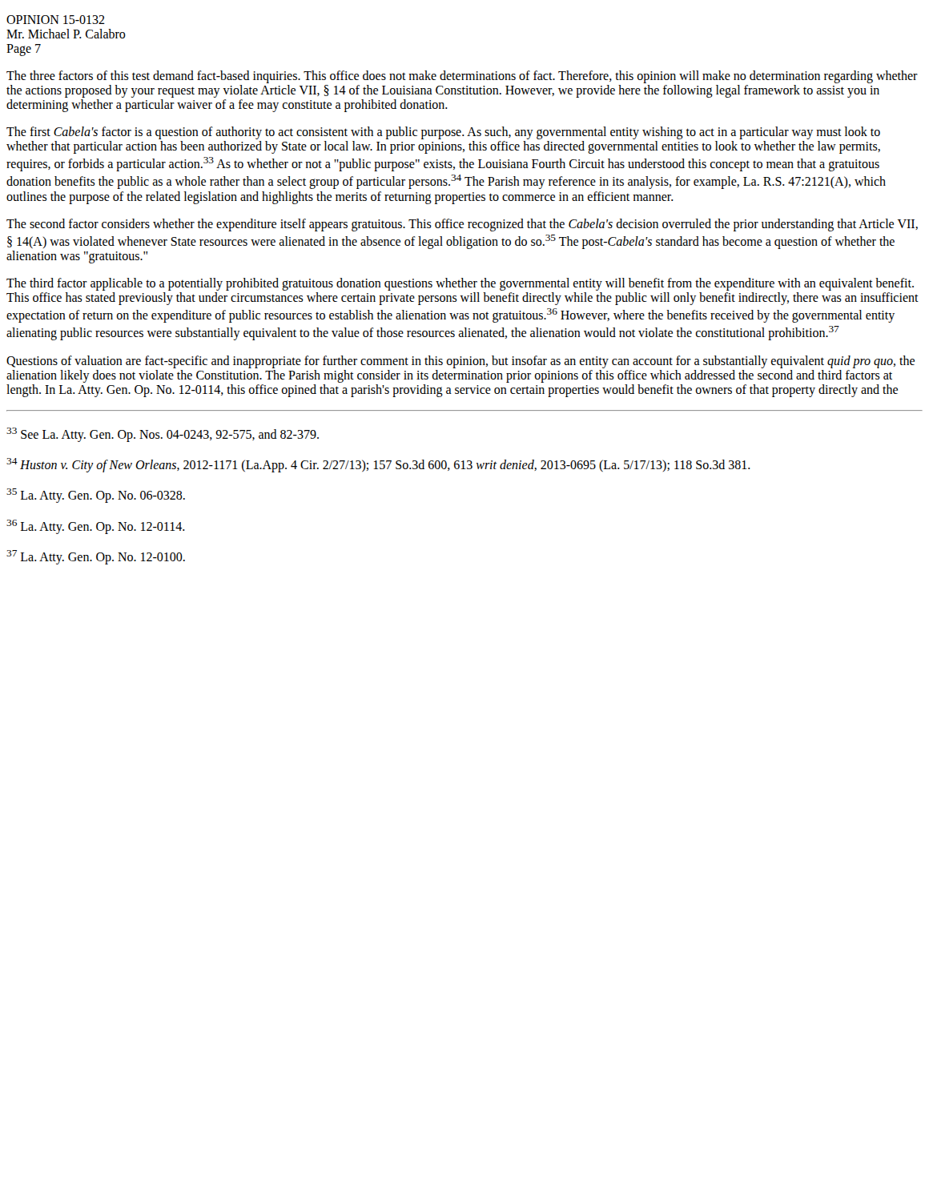OPINION 15-0132
Mr. Michael P. Calabro
Page 7
The three factors of this test demand fact-based inquiries. This office does not make determinations of fact. Therefore, this opinion will make no determination regarding whether the actions proposed by your request may violate Article VII, § 14 of the Louisiana Constitution. However, we provide here the following legal framework to assist you in determining whether a particular waiver of a fee may constitute a prohibited donation.
The first Cabela's factor is a question of authority to act consistent with a public purpose. As such, any governmental entity wishing to act in a particular way must look to whether that particular action has been authorized by State or local law. In prior opinions, this office has directed governmental entities to look to whether the law permits, requires, or forbids a particular action.33 As to whether or not a "public purpose" exists, the Louisiana Fourth Circuit has understood this concept to mean that a gratuitous donation benefits the public as a whole rather than a select group of particular persons.34 The Parish may reference in its analysis, for example, La. R.S. 47:2121(A), which outlines the purpose of the related legislation and highlights the merits of returning properties to commerce in an efficient manner.
The second factor considers whether the expenditure itself appears gratuitous. This office recognized that the Cabela's decision overruled the prior understanding that Article VII, § 14(A) was violated whenever State resources were alienated in the absence of legal obligation to do so.35 The post-Cabela's standard has become a question of whether the alienation was "gratuitous."
The third factor applicable to a potentially prohibited gratuitous donation questions whether the governmental entity will benefit from the expenditure with an equivalent benefit. This office has stated previously that under circumstances where certain private persons will benefit directly while the public will only benefit indirectly, there was an insufficient expectation of return on the expenditure of public resources to establish the alienation was not gratuitous.36 However, where the benefits received by the governmental entity alienating public resources were substantially equivalent to the value of those resources alienated, the alienation would not violate the constitutional prohibition.37
Questions of valuation are fact-specific and inappropriate for further comment in this opinion, but insofar as an entity can account for a substantially equivalent quid pro quo, the alienation likely does not violate the Constitution. The Parish might consider in its determination prior opinions of this office which addressed the second and third factors at length. In La. Atty. Gen. Op. No. 12-0114, this office opined that a parish's providing a service on certain properties would benefit the owners of that property directly and the
33 See La. Atty. Gen. Op. Nos. 04-0243, 92-575, and 82-379.
34 Huston v. City of New Orleans, 2012-1171 (La.App. 4 Cir. 2/27/13); 157 So.3d 600, 613 writ denied, 2013-0695 (La. 5/17/13); 118 So.3d 381.
35 La. Atty. Gen. Op. No. 06-0328.
36 La. Atty. Gen. Op. No. 12-0114.
37 La. Atty. Gen. Op. No. 12-0100.